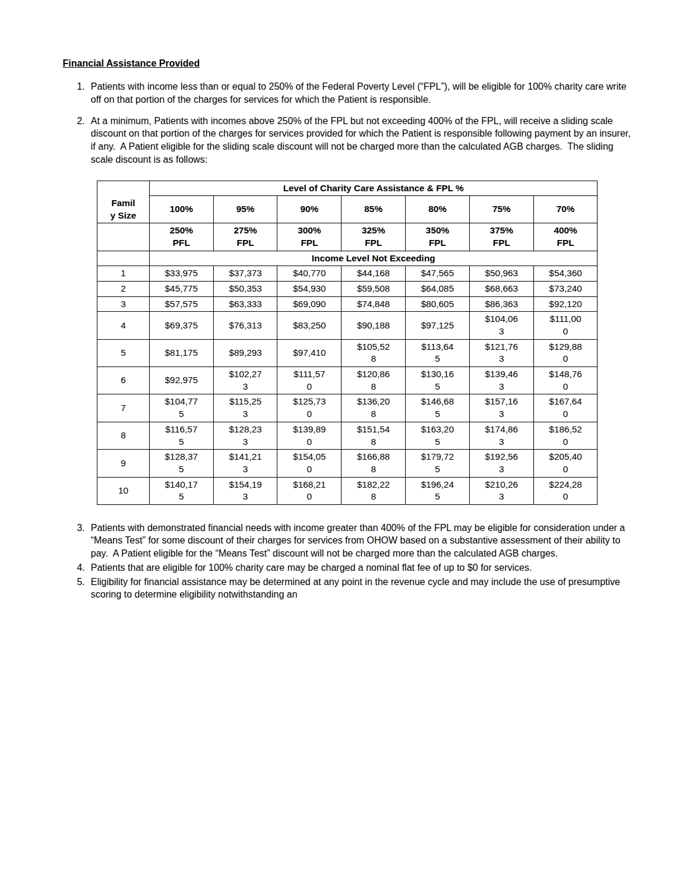Financial Assistance Provided
Patients with income less than or equal to 250% of the Federal Poverty Level (“FPL”), will be eligible for 100% charity care write off on that portion of the charges for services for which the Patient is responsible.
At a minimum, Patients with incomes above 250% of the FPL but not exceeding 400% of the FPL, will receive a sliding scale discount on that portion of the charges for services provided for which the Patient is responsible following payment by an insurer, if any. A Patient eligible for the sliding scale discount will not be charged more than the calculated AGB charges. The sliding scale discount is as follows:
| | Level of Charity Care Assistance & FPL % |
| Famil y Size | 100% | 95% | 90% | 85% | 80% | 75% | 70% |
| | 250% PFL | 275% FPL | 300% FPL | 325% FPL | 350% FPL | 375% FPL | 400% FPL |
| | Income Level Not Exceeding |
| 1 | $33,975 | $37,373 | $40,770 | $44,168 | $47,565 | $50,963 | $54,360 |
| 2 | $45,775 | $50,353 | $54,930 | $59,508 | $64,085 | $68,663 | $73,240 |
| 3 | $57,575 | $63,333 | $69,090 | $74,848 | $80,605 | $86,363 | $92,120 |
| 4 | $69,375 | $76,313 | $83,250 | $90,188 | $97,125 | $104,06 3 | $111,00 0 |
| 5 | $81,175 | $89,293 | $97,410 | $105,52 8 | $113,64 5 | $121,76 3 | $129,88 0 |
| 6 | $92,975 | $102,27 3 | $111,57 0 | $120,86 8 | $130,16 5 | $139,46 3 | $148,76 0 |
| 7 | $104,77 5 | $115,25 3 | $125,73 0 | $136,20 8 | $146,68 5 | $157,16 3 | $167,64 0 |
| 8 | $116,57 5 | $128,23 3 | $139,89 0 | $151,54 8 | $163,20 5 | $174,86 3 | $186,52 0 |
| 9 | $128,37 5 | $141,21 3 | $154,05 0 | $166,88 8 | $179,72 5 | $192,56 3 | $205,40 0 |
| 10 | $140,17 5 | $154,19 3 | $168,21 0 | $182,22 8 | $196,24 5 | $210,26 3 | $224,28 0 |
Patients with demonstrated financial needs with income greater than 400% of the FPL may be eligible for consideration under a “Means Test” for some discount of their charges for services from OHOW based on a substantive assessment of their ability to pay. A Patient eligible for the “Means Test” discount will not be charged more than the calculated AGB charges.
Patients that are eligible for 100% charity care may be charged a nominal flat fee of up to $0 for services.
Eligibility for financial assistance may be determined at any point in the revenue cycle and may include the use of presumptive scoring to determine eligibility notwithstanding an